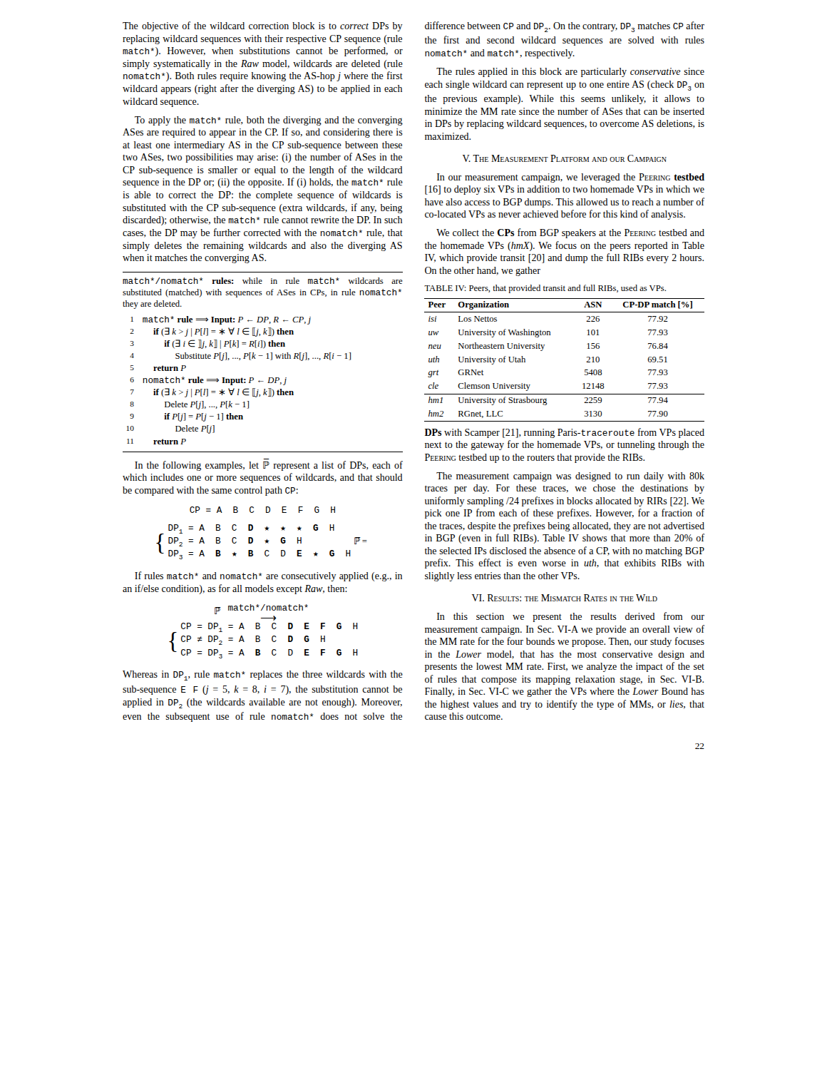The objective of the wildcard correction block is to correct DPs by replacing wildcard sequences with their respective CP sequence (rule match*). However, when substitutions cannot be performed, or simply systematically in the Raw model, wildcards are deleted (rule nomatch*). Both rules require knowing the AS-hop j where the first wildcard appears (right after the diverging AS) to be applied in each wildcard sequence.
To apply the match* rule, both the diverging and the converging ASes are required to appear in the CP. If so, and considering there is at least one intermediary AS in the CP sub-sequence between these two ASes, two possibilities may arise: (i) the number of ASes in the CP sub-sequence is smaller or equal to the length of the wildcard sequence in the DP or; (ii) the opposite. If (i) holds, the match* rule is able to correct the DP: the complete sequence of wildcards is substituted with the CP sub-sequence (extra wildcards, if any, being discarded); otherwise, the match* rule cannot rewrite the DP. In such cases, the DP may be further corrected with the nomatch* rule, that simply deletes the remaining wildcards and also the diverging AS when it matches the converging AS.
match*/nomatch* rules: while in rule match* wildcards are substituted (matched) with sequences of ASes in CPs, in rule nomatch* they are deleted.
match* rule ⟹ Input: P ← DP, R ← CP, j
if (∃ k > j | P[l] = ∗ ∀ l ∈ ⟦j, k⟧) then
if (∃ i ∈ ⟧j, k⟧ | P[k] = R[i]) then
Substitute P[j], ..., P[k − 1] with R[j], ..., R[i − 1]
return P
nomatch* rule ⟹ Input: P ← DP, j
if (∃ k > j | P[l] = ∗ ∀ l ∈ ⟦j, k⟧) then
Delete P[j], ..., P[k − 1]
if P[j] = P[j − 1] then
Delete P[j]
return P
In the following examples, let ℙ̅ represent a list of DPs, each of which includes one or more sequences of wildcards, and that should be compared with the same control path CP:
CP = A B C D E F G H
{
DP1 = A B C D ★ ★ ★ G H
DP2 = A B C D ★ G H
DP3 = A B ★ B C D E ★ G H
ℙ̅ =
If rules match* and nomatch* are consecutively applied (e.g., in an if/else condition), as for all models except Raw, then:
ℙ̅
match*/nomatch*
⟶
{
CP = DP1 = A B C D E F G H
CP ≠ DP2 = A B C D G H
CP = DP3 = A B C D E F G H
Whereas in DP1, rule match* replaces the three wildcards with the sub-sequence E F (j = 5, k = 8, i = 7), the substitution cannot be applied in DP2 (the wildcards available are not enough). Moreover, even the subsequent use of rule nomatch* does not solve the difference between CP and DP2. On the contrary, DP3 matches CP after the first and second wildcard sequences are solved with rules nomatch* and match*, respectively.
The rules applied in this block are particularly conservative since each single wildcard can represent up to one entire AS (check DP3 on the previous example). While this seems unlikely, it allows to minimize the MM rate since the number of ASes that can be inserted in DPs by replacing wildcard sequences, to overcome AS deletions, is maximized.
V. The Measurement Platform and our Campaign
In our measurement campaign, we leveraged the Peering testbed [16] to deploy six VPs in addition to two homemade VPs in which we have also access to BGP dumps. This allowed us to reach a number of co-located VPs as never achieved before for this kind of analysis.
We collect the CPs from BGP speakers at the Peering testbed and the homemade VPs (hmX). We focus on the peers reported in Table IV, which provide transit [20] and dump the full RIBs every 2 hours. On the other hand, we gather
TABLE IV: Peers, that provided transit and full RIBs, used as VPs.
| Peer | Organization | ASN | CP-DP match [%] |
| --- | --- | --- | --- |
| isi | Los Nettos | 226 | 77.92 |
| uw | University of Washington | 101 | 77.93 |
| neu | Northeastern University | 156 | 76.84 |
| uth | University of Utah | 210 | 69.51 |
| grt | GRNet | 5408 | 77.93 |
| cle | Clemson University | 12148 | 77.93 |
| hm1 | University of Strasbourg | 2259 | 77.94 |
| hm2 | RGnet, LLC | 3130 | 77.90 |
DPs with Scamper [21], running Paris-traceroute from VPs placed next to the gateway for the homemade VPs, or tunneling through the Peering testbed up to the routers that provide the RIBs.
The measurement campaign was designed to run daily with 80k traces per day. For these traces, we chose the destinations by uniformly sampling /24 prefixes in blocks allocated by RIRs [22]. We pick one IP from each of these prefixes. However, for a fraction of the traces, despite the prefixes being allocated, they are not advertised in BGP (even in full RIBs). Table IV shows that more than 20% of the selected IPs disclosed the absence of a CP, with no matching BGP prefix. This effect is even worse in uth, that exhibits RIBs with slightly less entries than the other VPs.
VI. Results: the Mismatch Rates in the Wild
In this section we present the results derived from our measurement campaign. In Sec. VI-A we provide an overall view of the MM rate for the four bounds we propose. Then, our study focuses in the Lower model, that has the most conservative design and presents the lowest MM rate. First, we analyze the impact of the set of rules that compose its mapping relaxation stage, in Sec. VI-B. Finally, in Sec. VI-C we gather the VPs where the Lower Bound has the highest values and try to identify the type of MMs, or lies, that cause this outcome.
22